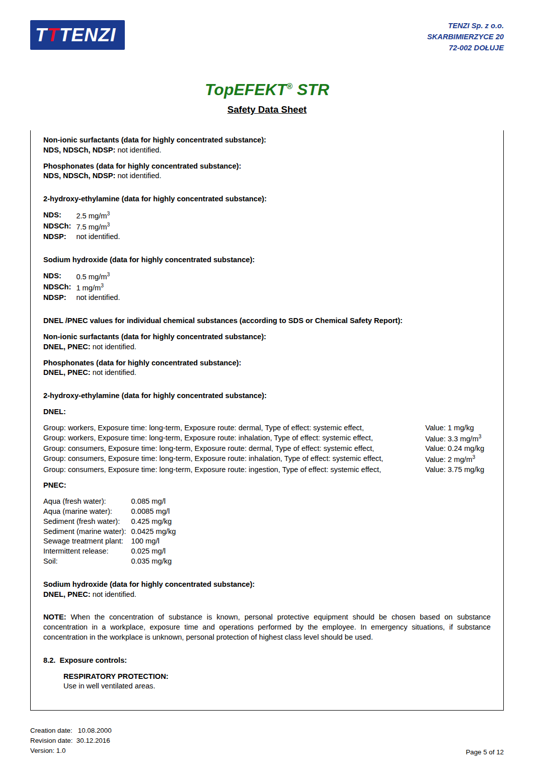TTTENZI
TENZI Sp. z o.o.
SKARBIMIERZYCE 20
72-002 DOŁUJE
TopEFEKT® STR
Safety Data Sheet
Non-ionic surfactants (data for highly concentrated substance):
NDS, NDSCh, NDSP: not identified.
Phosphonates (data for highly concentrated substance):
NDS, NDSCh, NDSP: not identified.
2-hydroxy-ethylamine (data for highly concentrated substance):
| NDS: | 2.5 mg/m 3 |
| NDSCh: | 7.5 mg/m 3 |
| NDSP: | not identified. |
Sodium hydroxide (data for highly concentrated substance):
| NDS: | 0.5 mg/m 3 |
| NDSCh: | 1 mg/m 3 |
| NDSP: | not identified. |
DNEL /PNEC values for individual chemical substances (according to SDS or Chemical Safety Report):
Non-ionic surfactants (data for highly concentrated substance):
DNEL, PNEC: not identified.
Phosphonates (data for highly concentrated substance):
DNEL, PNEC: not identified.
2-hydroxy-ethylamine (data for highly concentrated substance):
DNEL:
| Group: workers, Exposure time: long-term, Exposure route: dermal, Type of effect: systemic effect, | Value: 1 mg/kg |
| Group: workers, Exposure time: long-term, Exposure route: inhalation, Type of effect: systemic effect, | Value: 3.3 mg/m 3 |
| Group: consumers, Exposure time: long-term, Exposure route: dermal, Type of effect: systemic effect, | Value: 0.24 mg/kg |
| Group: consumers, Exposure time: long-term, Exposure route: inhalation, Type of effect: systemic effect, | Value: 2 mg/m 3 |
| Group: consumers, Exposure time: long-term, Exposure route: ingestion, Type of effect: systemic effect, | Value: 3.75 mg/kg |
PNEC:
| Aqua (fresh water): | 0.085 mg/l |
| Aqua (marine water): | 0.0085 mg/l |
| Sediment (fresh water): | 0.425 mg/kg |
| Sediment (marine water): | 0.0425 mg/kg |
| Sewage treatment plant: | 100 mg/l |
| Intermittent release: | 0.025 mg/l |
| Soil: | 0.035 mg/kg |
Sodium hydroxide (data for highly concentrated substance):
DNEL, PNEC: not identified.
NOTE: When the concentration of substance is known, personal protective equipment should be chosen based on substance concentration in a workplace, exposure time and operations performed by the employee. In emergency situations, if substance concentration in the workplace is unknown, personal protection of highest class level should be used.
8.2. Exposure controls:
RESPIRATORY PROTECTION:
Use in well ventilated areas.
Creation date: 10.08.2000
Revision date: 30.12.2016
Version: 1.0
Page 5 of 12